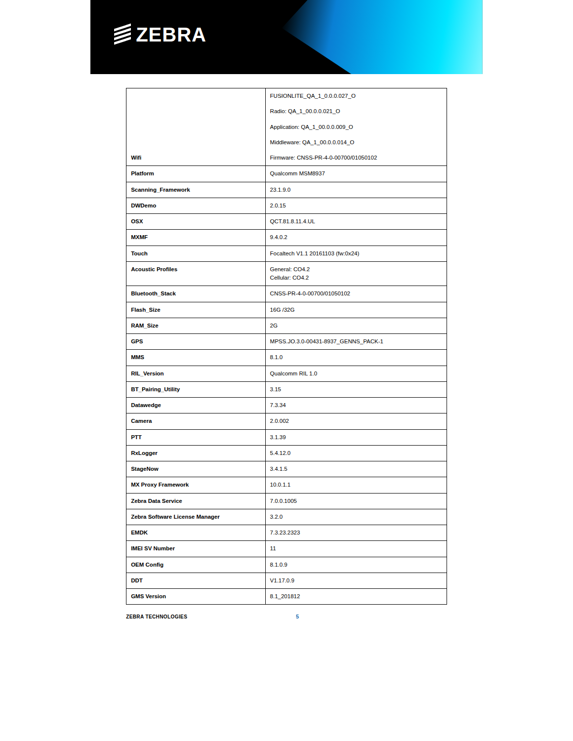ZEBRA
| Wifi | FUSIONLITE_QA_1_0.0.0.027_O Radio: QA_1_00.0.0.021_O Application: QA_1_00.0.0.009_O Middleware: QA_1_00.0.0.014_O Firmware: CNSS-PR-4-0-00700/01050102 |
| Platform | Qualcomm MSM8937 |
| Scanning_Framework | 23.1.9.0 |
| DWDemo | 2.0.15 |
| OSX | QCT.81.8.11.4.UL |
| MXMF | 9.4.0.2 |
| Touch | Focaltech V1.1 20161103 (fw:0x24) |
| Acoustic Profiles | General: CO4.2 Cellular: CO4.2 |
| Bluetooth_Stack | CNSS-PR-4-0-00700/01050102 |
| Flash_Size | 16G /32G |
| RAM_Size | 2G |
| GPS | MPSS.JO.3.0-00431-8937_GENNS_PACK-1 |
| MMS | 8.1.0 |
| RIL_Version | Qualcomm RIL 1.0 |
| BT_Pairing_Utility | 3.15 |
| Datawedge | 7.3.34 |
| Camera | 2.0.002 |
| PTT | 3.1.39 |
| RxLogger | 5.4.12.0 |
| StageNow | 3.4.1.5 |
| MX Proxy Framework | 10.0.1.1 |
| Zebra Data Service | 7.0.0.1005 |
| Zebra Software License Manager | 3.2.0 |
| EMDK | 7.3.23.2323 |
| IMEI SV Number | 11 |
| OEM Config | 8.1.0.9 |
| DDT | V1.17.0.9 |
| GMS Version | 8.1_201812 |
ZEBRA TECHNOLOGIES
5